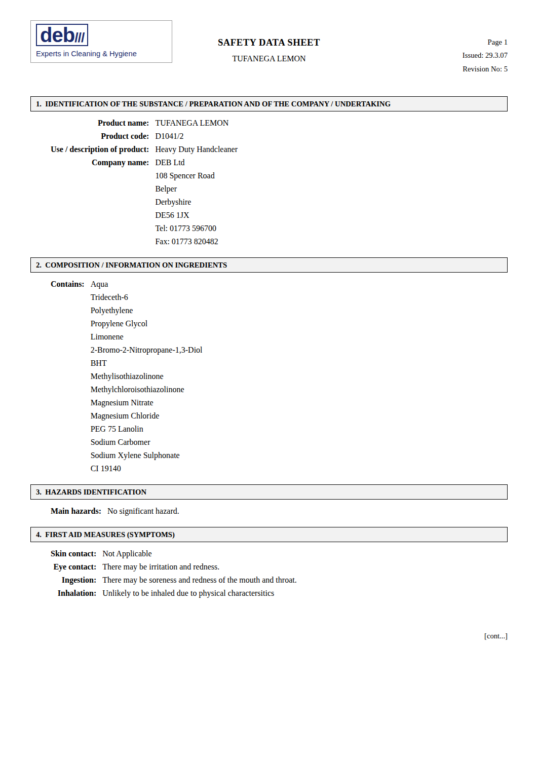deb///
Experts in Cleaning & Hygiene
SAFETY DATA SHEET
TUFANEGA LEMON
Page 1
Issued: 29.3.07
Revision No: 5
1. IDENTIFICATION OF THE SUBSTANCE / PREPARATION AND OF THE COMPANY / UNDERTAKING
| Product name: | TUFANEGA LEMON |
| Product code: | D1041/2 |
| Use / description of product: | Heavy Duty Handcleaner |
| Company name: | DEB Ltd |
| | 108 Spencer Road |
| | Belper |
| | Derbyshire |
| | DE56 1JX |
| | Tel: 01773 596700 |
| | Fax: 01773 820482 |
2. COMPOSITION / INFORMATION ON INGREDIENTS
| Contains: | Aqua |
| | Trideceth-6 |
| | Polyethylene |
| | Propylene Glycol |
| | Limonene |
| | 2-Bromo-2-Nitropropane-1,3-Diol |
| | BHT |
| | Methylisothiazolinone |
| | Methylchloroisothiazolinone |
| | Magnesium Nitrate |
| | Magnesium Chloride |
| | PEG 75 Lanolin |
| | Sodium Carbomer |
| | Sodium Xylene Sulphonate |
| | CI 19140 |
3. HAZARDS IDENTIFICATION
| Main hazards: | No significant hazard. |
4. FIRST AID MEASURES (SYMPTOMS)
| Skin contact: | Not Applicable |
| Eye contact: | There may be irritation and redness. |
| Ingestion: | There may be soreness and redness of the mouth and throat. |
| Inhalation: | Unlikely to be inhaled due to physical charactersitics |
[cont...]